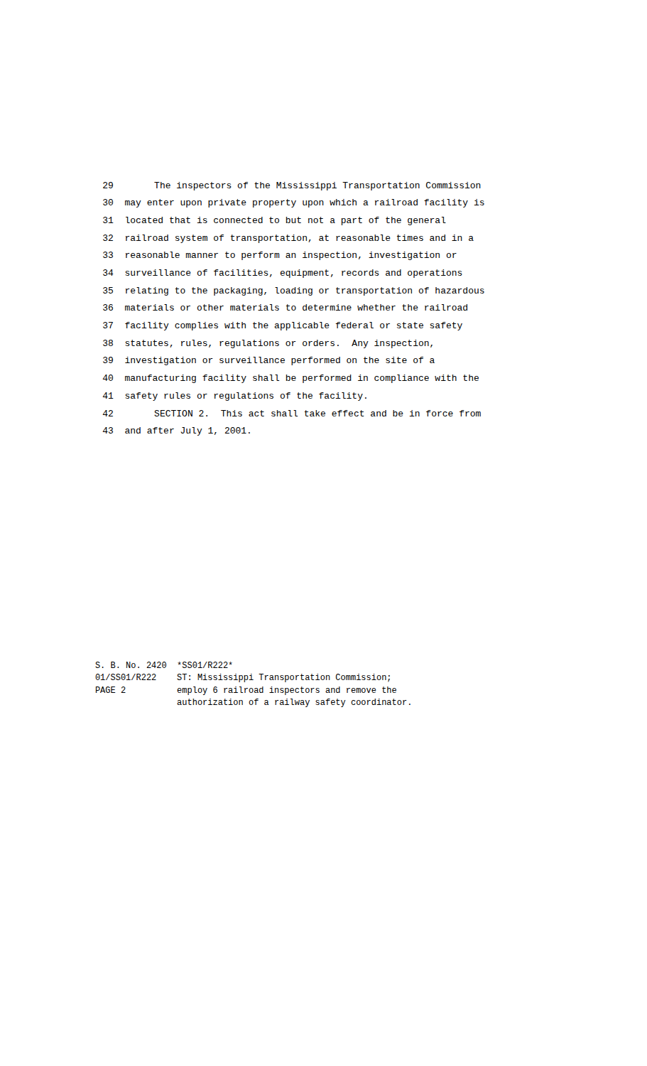The inspectors of the Mississippi Transportation Commission
may enter upon private property upon which a railroad facility is
located that is connected to but not a part of the general
railroad system of transportation, at reasonable times and in a
reasonable manner to perform an inspection, investigation or
surveillance of facilities, equipment, records and operations
relating to the packaging, loading or transportation of hazardous
materials or other materials to determine whether the railroad
facility complies with the applicable federal or state safety
statutes, rules, regulations or orders. Any inspection,
investigation or surveillance performed on the site of a
manufacturing facility shall be performed in compliance with the
safety rules or regulations of the facility.
SECTION 2. This act shall take effect and be in force from
and after July 1, 2001.
| S. B. No. 2420 | *SS01/R222* |
| 01/SS01/R222 | ST: Mississippi Transportation Commission; |
| PAGE 2 | employ 6 railroad inspectors and remove the |
| | authorization of a railway safety coordinator. |